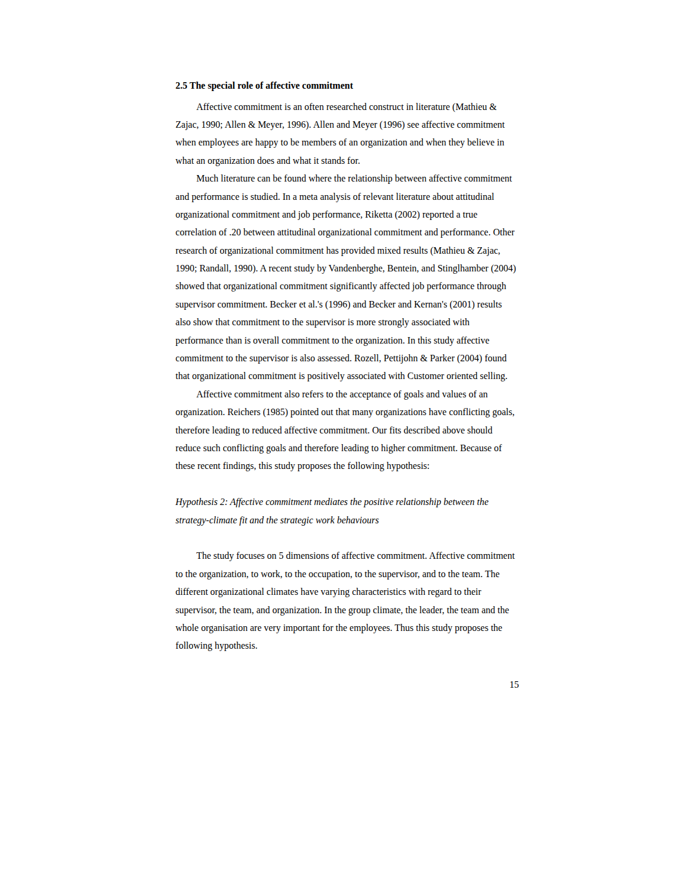2.5 The special role of affective commitment
Affective commitment is an often researched construct in literature (Mathieu & Zajac, 1990; Allen & Meyer, 1996). Allen and Meyer (1996) see affective commitment when employees are happy to be members of an organization and when they believe in what an organization does and what it stands for.
Much literature can be found where the relationship between affective commitment and performance is studied. In a meta analysis of relevant literature about attitudinal organizational commitment and job performance, Riketta (2002) reported a true correlation of .20 between attitudinal organizational commitment and performance. Other research of organizational commitment has provided mixed results (Mathieu & Zajac, 1990; Randall, 1990). A recent study by Vandenberghe, Bentein, and Stinglhamber (2004) showed that organizational commitment significantly affected job performance through supervisor commitment. Becker et al.'s (1996) and Becker and Kernan's (2001) results also show that commitment to the supervisor is more strongly associated with performance than is overall commitment to the organization. In this study affective commitment to the supervisor is also assessed. Rozell, Pettijohn & Parker (2004) found that organizational commitment is positively associated with Customer oriented selling.
Affective commitment also refers to the acceptance of goals and values of an organization. Reichers (1985) pointed out that many organizations have conflicting goals, therefore leading to reduced affective commitment. Our fits described above should reduce such conflicting goals and therefore leading to higher commitment. Because of these recent findings, this study proposes the following hypothesis:
Hypothesis 2: Affective commitment mediates the positive relationship between the strategy-climate fit and the strategic work behaviours
The study focuses on 5 dimensions of affective commitment. Affective commitment to the organization, to work, to the occupation, to the supervisor, and to the team. The different organizational climates have varying characteristics with regard to their supervisor, the team, and organization. In the group climate, the leader, the team and the whole organisation are very important for the employees. Thus this study proposes the following hypothesis.
15